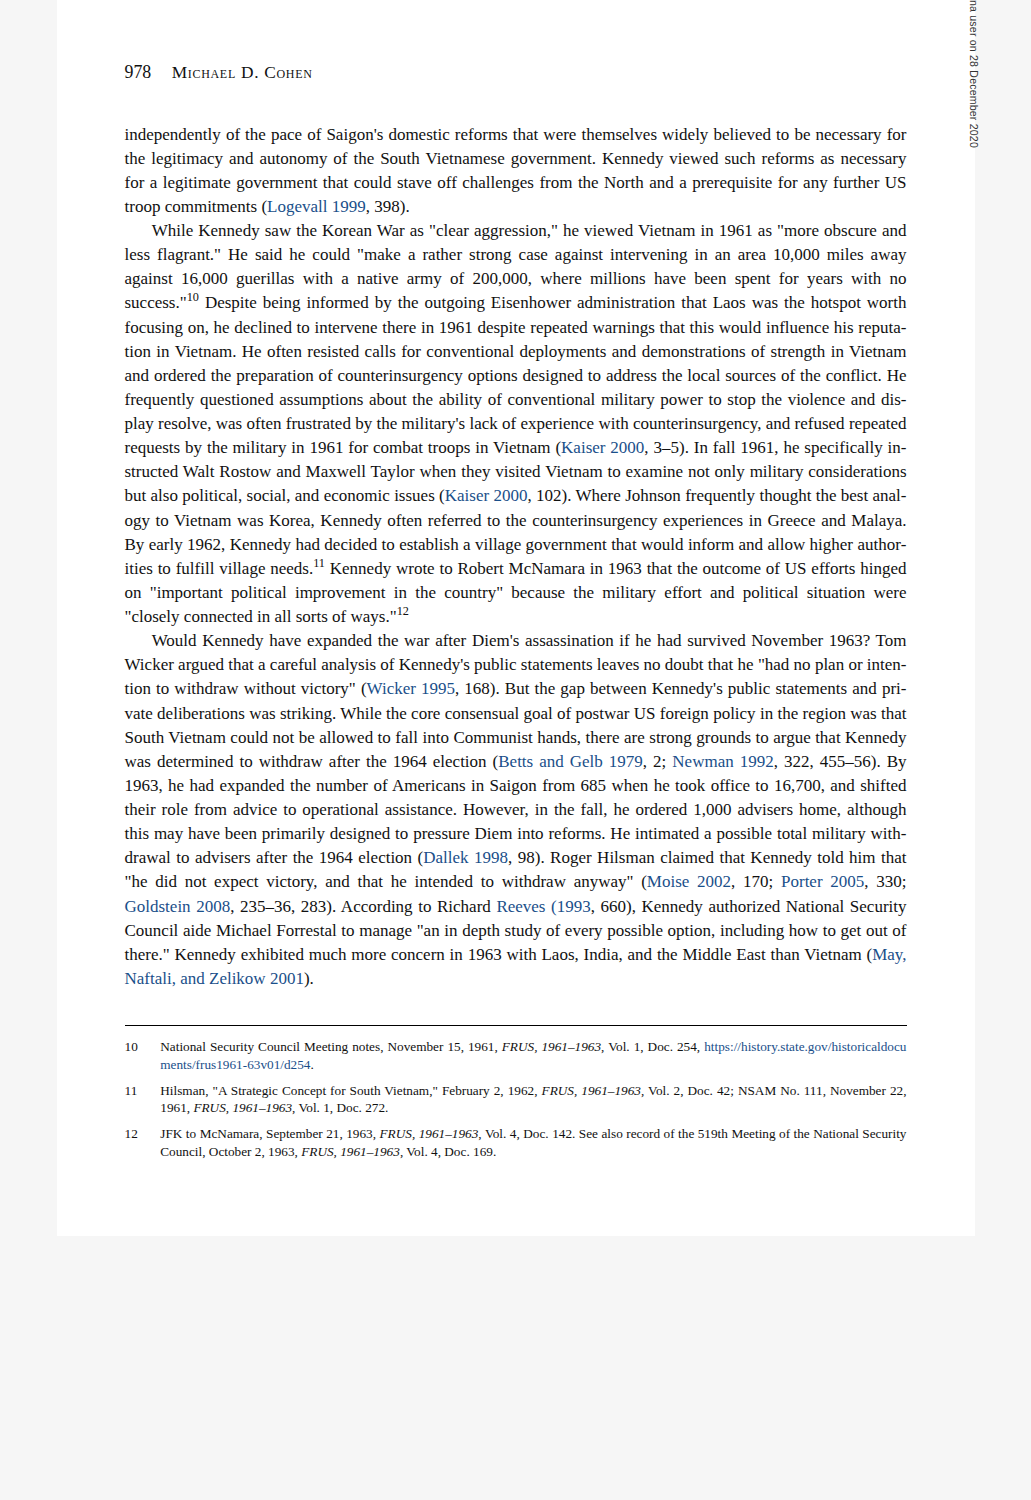Downloaded from https://academic.oup.com/fpa/article/13/4/968/2622576 by University of Arizona user on 28 December 2020
978 Michael D. Cohen
independently of the pace of Saigon's domestic reforms that were themselves widely believed to be necessary for the legitimacy and autonomy of the South Vietnamese government. Kennedy viewed such reforms as necessary for a legitimate government that could stave off challenges from the North and a prerequisite for any further US troop commitments (Logevall 1999, 398).
While Kennedy saw the Korean War as "clear aggression," he viewed Vietnam in 1961 as "more obscure and less flagrant." He said he could "make a rather strong case against intervening in an area 10,000 miles away against 16,000 guerillas with a native army of 200,000, where millions have been spent for years with no success."10 Despite being informed by the outgoing Eisenhower administration that Laos was the hotspot worth focusing on, he declined to intervene there in 1961 despite repeated warnings that this would influence his reputation in Vietnam. He often resisted calls for conventional deployments and demonstrations of strength in Vietnam and ordered the preparation of counterinsurgency options designed to address the local sources of the conflict. He frequently questioned assumptions about the ability of conventional military power to stop the violence and display resolve, was often frustrated by the military's lack of experience with counterinsurgency, and refused repeated requests by the military in 1961 for combat troops in Vietnam (Kaiser 2000, 3–5). In fall 1961, he specifically instructed Walt Rostow and Maxwell Taylor when they visited Vietnam to examine not only military considerations but also political, social, and economic issues (Kaiser 2000, 102). Where Johnson frequently thought the best analogy to Vietnam was Korea, Kennedy often referred to the counterinsurgency experiences in Greece and Malaya. By early 1962, Kennedy had decided to establish a village government that would inform and allow higher authorities to fulfill village needs.11 Kennedy wrote to Robert McNamara in 1963 that the outcome of US efforts hinged on "important political improvement in the country" because the military effort and political situation were "closely connected in all sorts of ways."12
Would Kennedy have expanded the war after Diem's assassination if he had survived November 1963? Tom Wicker argued that a careful analysis of Kennedy's public statements leaves no doubt that he "had no plan or intention to withdraw without victory" (Wicker 1995, 168). But the gap between Kennedy's public statements and private deliberations was striking. While the core consensual goal of postwar US foreign policy in the region was that South Vietnam could not be allowed to fall into Communist hands, there are strong grounds to argue that Kennedy was determined to withdraw after the 1964 election (Betts and Gelb 1979, 2; Newman 1992, 322, 455–56). By 1963, he had expanded the number of Americans in Saigon from 685 when he took office to 16,700, and shifted their role from advice to operational assistance. However, in the fall, he ordered 1,000 advisers home, although this may have been primarily designed to pressure Diem into reforms. He intimated a possible total military withdrawal to advisers after the 1964 election (Dallek 1998, 98). Roger Hilsman claimed that Kennedy told him that "he did not expect victory, and that he intended to withdraw anyway" (Moise 2002, 170; Porter 2005, 330; Goldstein 2008, 235–36, 283). According to Richard Reeves (1993, 660), Kennedy authorized National Security Council aide Michael Forrestal to manage "an in depth study of every possible option, including how to get out of there." Kennedy exhibited much more concern in 1963 with Laos, India, and the Middle East than Vietnam (May, Naftali, and Zelikow 2001).
10 National Security Council Meeting notes, November 15, 1961, FRUS, 1961–1963, Vol. 1, Doc. 254, https://history.state.gov/historicaldocuments/frus1961-63v01/d254.
11 Hilsman, "A Strategic Concept for South Vietnam," February 2, 1962, FRUS, 1961–1963, Vol. 2, Doc. 42; NSAM No. 111, November 22, 1961, FRUS, 1961–1963, Vol. 1, Doc. 272.
12 JFK to McNamara, September 21, 1963, FRUS, 1961–1963, Vol. 4, Doc. 142. See also record of the 519th Meeting of the National Security Council, October 2, 1963, FRUS, 1961–1963, Vol. 4, Doc. 169.